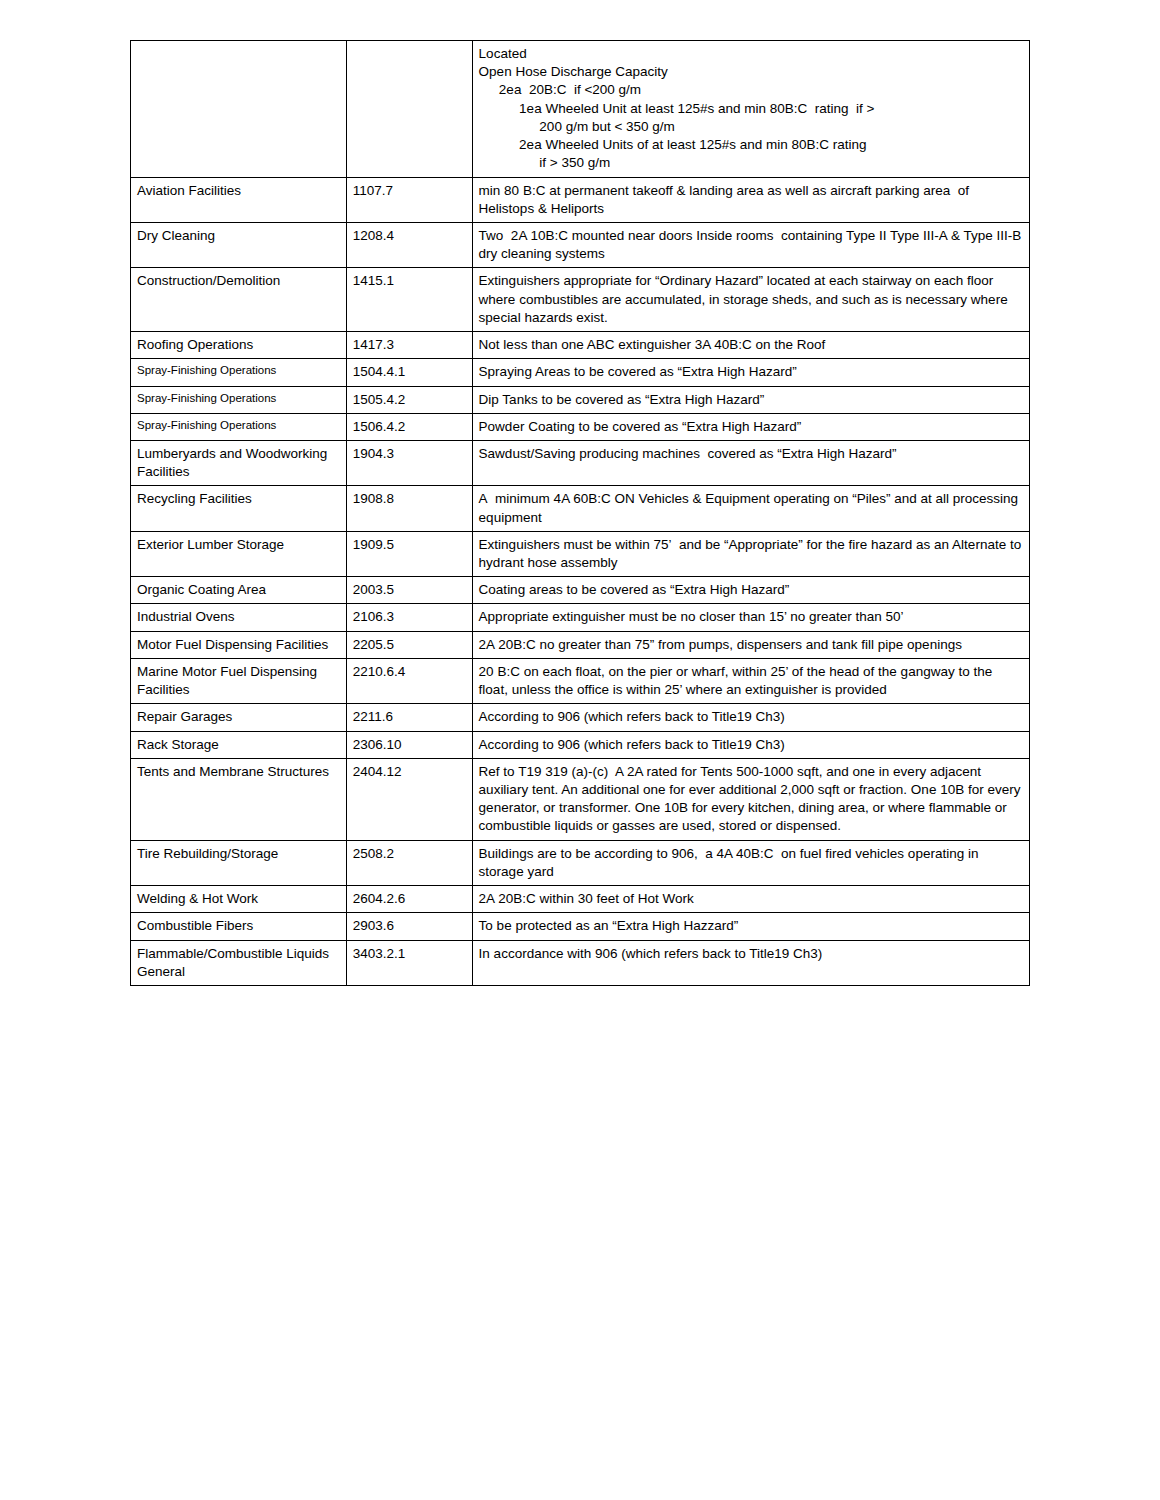| | | Located Open Hose Discharge Capacity 2ea 20B:C if <200 g/m 1ea Wheeled Unit at least 125#s and min 80B:C rating if > 200 g/m but < 350 g/m 2ea Wheeled Units of at least 125#s and min 80B:C rating if > 350 g/m |
| Aviation Facilities | 1107.7 | min 80 B:C at permanent takeoff & landing area as well as aircraft parking area of Helistops & Heliports |
| Dry Cleaning | 1208.4 | Two 2A 10B:C mounted near doors Inside rooms containing Type II Type III-A & Type III-B dry cleaning systems |
| Construction/Demolition | 1415.1 | Extinguishers appropriate for “Ordinary Hazard” located at each stairway on each floor where combustibles are accumulated, in storage sheds, and such as is necessary where special hazards exist. |
| Roofing Operations | 1417.3 | Not less than one ABC extinguisher 3A 40B:C on the Roof |
| Spray-Finishing Operations | 1504.4.1 | Spraying Areas to be covered as “Extra High Hazard” |
| Spray-Finishing Operations | 1505.4.2 | Dip Tanks to be covered as “Extra High Hazard” |
| Spray-Finishing Operations | 1506.4.2 | Powder Coating to be covered as “Extra High Hazard” |
| Lumberyards and Woodworking Facilities | 1904.3 | Sawdust/Saving producing machines covered as “Extra High Hazard” |
| Recycling Facilities | 1908.8 | A minimum 4A 60B:C ON Vehicles & Equipment operating on “Piles” and at all processing equipment |
| Exterior Lumber Storage | 1909.5 | Extinguishers must be within 75’ and be “Appropriate” for the fire hazard as an Alternate to hydrant hose assembly |
| Organic Coating Area | 2003.5 | Coating areas to be covered as “Extra High Hazard” |
| Industrial Ovens | 2106.3 | Appropriate extinguisher must be no closer than 15’ no greater than 50’ |
| Motor Fuel Dispensing Facilities | 2205.5 | 2A 20B:C no greater than 75” from pumps, dispensers and tank fill pipe openings |
| Marine Motor Fuel Dispensing Facilities | 2210.6.4 | 20 B:C on each float, on the pier or wharf, within 25’ of the head of the gangway to the float, unless the office is within 25’ where an extinguisher is provided |
| Repair Garages | 2211.6 | According to 906 (which refers back to Title19 Ch3) |
| Rack Storage | 2306.10 | According to 906 (which refers back to Title19 Ch3) |
| Tents and Membrane Structures | 2404.12 | Ref to T19 319 (a)-(c) A 2A rated for Tents 500-1000 sqft, and one in every adjacent auxiliary tent. An additional one for ever additional 2,000 sqft or fraction. One 10B for every generator, or transformer. One 10B for every kitchen, dining area, or where flammable or combustible liquids or gasses are used, stored or dispensed. |
| Tire Rebuilding/Storage | 2508.2 | Buildings are to be according to 906, a 4A 40B:C on fuel fired vehicles operating in storage yard |
| Welding & Hot Work | 2604.2.6 | 2A 20B:C within 30 feet of Hot Work |
| Combustible Fibers | 2903.6 | To be protected as an “Extra High Hazzard” |
| Flammable/Combustible Liquids General | 3403.2.1 | In accordance with 906 (which refers back to Title19 Ch3) |